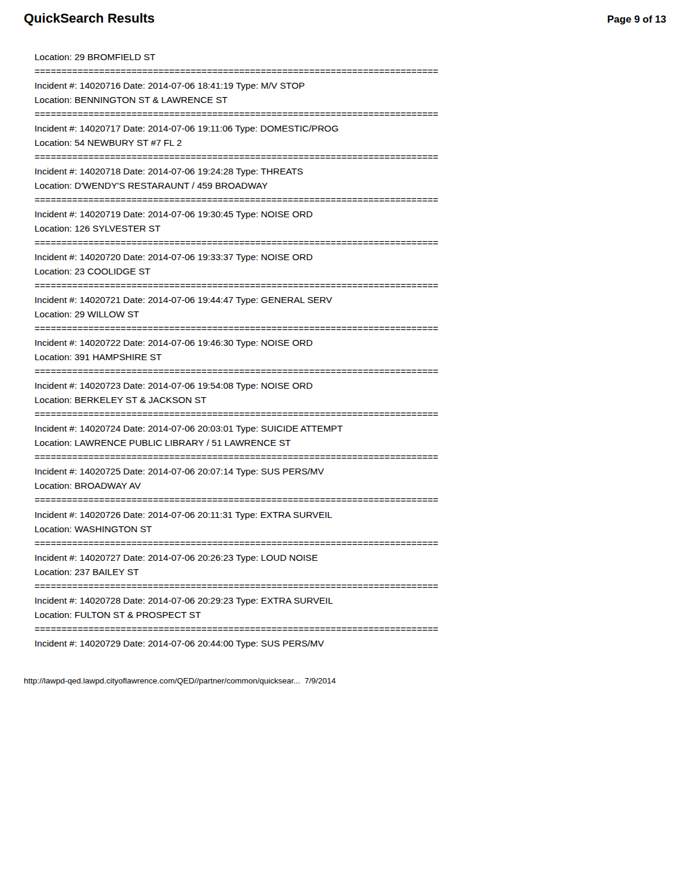QuickSearch Results Page 9 of 13
Location: 29 BROMFIELD ST =========================================================================== Incident #: 14020716 Date: 2014-07-06 18:41:19 Type: M/V STOP Location: BENNINGTON ST & LAWRENCE ST =========================================================================== Incident #: 14020717 Date: 2014-07-06 19:11:06 Type: DOMESTIC/PROG Location: 54 NEWBURY ST #7 FL 2 =========================================================================== Incident #: 14020718 Date: 2014-07-06 19:24:28 Type: THREATS Location: D'WENDY'S RESTARAUNT / 459 BROADWAY =========================================================================== Incident #: 14020719 Date: 2014-07-06 19:30:45 Type: NOISE ORD Location: 126 SYLVESTER ST =========================================================================== Incident #: 14020720 Date: 2014-07-06 19:33:37 Type: NOISE ORD Location: 23 COOLIDGE ST =========================================================================== Incident #: 14020721 Date: 2014-07-06 19:44:47 Type: GENERAL SERV Location: 29 WILLOW ST =========================================================================== Incident #: 14020722 Date: 2014-07-06 19:46:30 Type: NOISE ORD Location: 391 HAMPSHIRE ST =========================================================================== Incident #: 14020723 Date: 2014-07-06 19:54:08 Type: NOISE ORD Location: BERKELEY ST & JACKSON ST =========================================================================== Incident #: 14020724 Date: 2014-07-06 20:03:01 Type: SUICIDE ATTEMPT Location: LAWRENCE PUBLIC LIBRARY / 51 LAWRENCE ST =========================================================================== Incident #: 14020725 Date: 2014-07-06 20:07:14 Type: SUS PERS/MV Location: BROADWAY AV =========================================================================== Incident #: 14020726 Date: 2014-07-06 20:11:31 Type: EXTRA SURVEIL Location: WASHINGTON ST =========================================================================== Incident #: 14020727 Date: 2014-07-06 20:26:23 Type: LOUD NOISE Location: 237 BAILEY ST =========================================================================== Incident #: 14020728 Date: 2014-07-06 20:29:23 Type: EXTRA SURVEIL Location: FULTON ST & PROSPECT ST =========================================================================== Incident #: 14020729 Date: 2014-07-06 20:44:00 Type: SUS PERS/MV
http://lawpd-qed.lawpd.cityoflawrence.com/QED//partner/common/quicksear... 7/9/2014